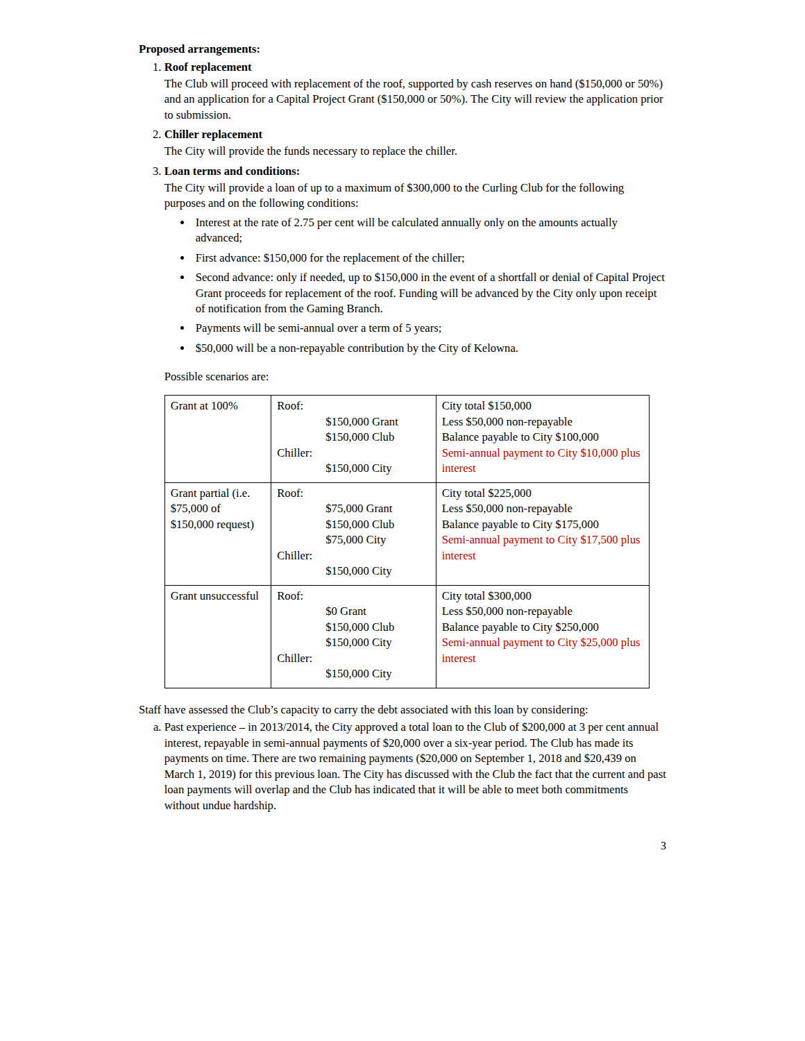Proposed arrangements:
Roof replacement
The Club will proceed with replacement of the roof, supported by cash reserves on hand ($150,000 or 50%) and an application for a Capital Project Grant ($150,000 or 50%). The City will review the application prior to submission.
Chiller replacement
The City will provide the funds necessary to replace the chiller.
Loan terms and conditions:
The City will provide a loan of up to a maximum of $300,000 to the Curling Club for the following purposes and on the following conditions:
Interest at the rate of 2.75 per cent will be calculated annually only on the amounts actually advanced;
First advance: $150,000 for the replacement of the chiller;
Second advance: only if needed, up to $150,000 in the event of a shortfall or denial of Capital Project Grant proceeds for replacement of the roof. Funding will be advanced by the City only upon receipt of notification from the Gaming Branch.
Payments will be semi-annual over a term of 5 years;
$50,000 will be a non-repayable contribution by the City of Kelowna.
Possible scenarios are:
| Grant at 100% | Roof: $150,000 Grant $150,000 Club Chiller: $150,000 City | City total $150,000 Less $50,000 non-repayable Balance payable to City $100,000 Semi-annual payment to City $10,000 plus interest |
| Grant partial (i.e. $75,000 of $150,000 request) | Roof: $75,000 Grant $150,000 Club $75,000 City Chiller: $150,000 City | City total $225,000 Less $50,000 non-repayable Balance payable to City $175,000 Semi-annual payment to City $17,500 plus interest |
| Grant unsuccessful | Roof: $0 Grant $150,000 Club $150,000 City Chiller: $150,000 City | City total $300,000 Less $50,000 non-repayable Balance payable to City $250,000 Semi-annual payment to City $25,000 plus interest |
Staff have assessed the Club’s capacity to carry the debt associated with this loan by considering:
Past experience – in 2013/2014, the City approved a total loan to the Club of $200,000 at 3 per cent annual interest, repayable in semi-annual payments of $20,000 over a six-year period. The Club has made its payments on time. There are two remaining payments ($20,000 on September 1, 2018 and $20,439 on March 1, 2019) for this previous loan. The City has discussed with the Club the fact that the current and past loan payments will overlap and the Club has indicated that it will be able to meet both commitments without undue hardship.
3